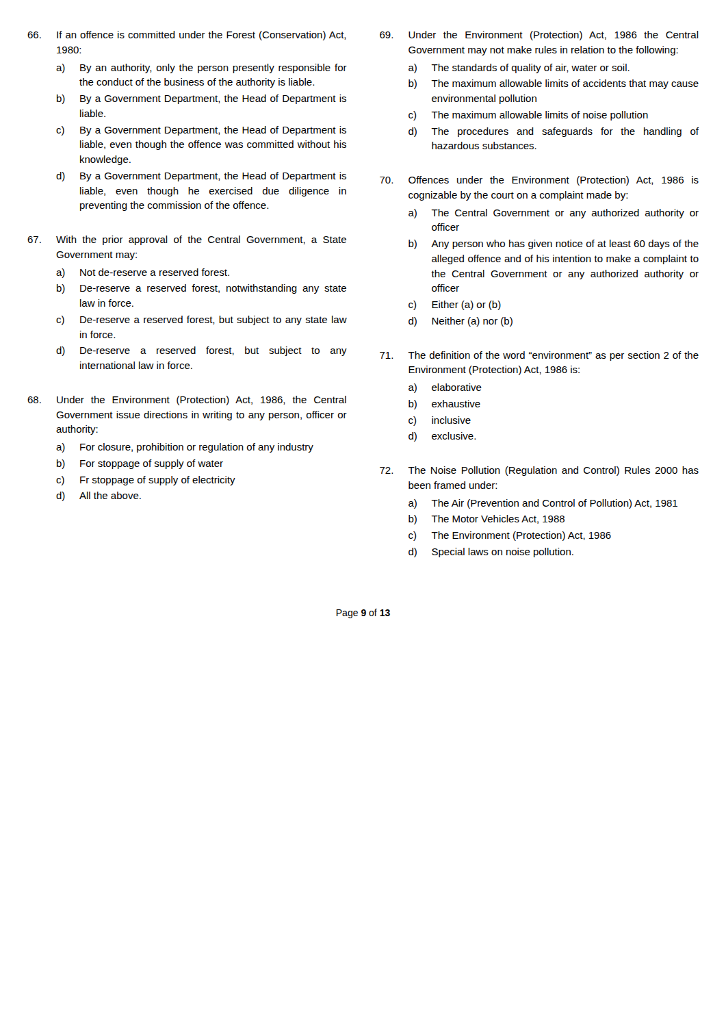66.
If an offence is committed under the Forest (Conservation) Act, 1980:
a) By an authority, only the person presently responsible for the conduct of the business of the authority is liable.
b) By a Government Department, the Head of Department is liable.
c) By a Government Department, the Head of Department is liable, even though the offence was committed without his knowledge.
d) By a Government Department, the Head of Department is liable, even though he exercised due diligence in preventing the commission of the offence.
67.
With the prior approval of the Central Government, a State Government may:
a) Not de-reserve a reserved forest.
b) De-reserve a reserved forest, notwithstanding any state law in force.
c) De-reserve a reserved forest, but subject to any state law in force.
d) De-reserve a reserved forest, but subject to any international law in force.
68.
Under the Environment (Protection) Act, 1986, the Central Government issue directions in writing to any person, officer or authority:
a) For closure, prohibition or regulation of any industry
b) For stoppage of supply of water
c) Fr stoppage of supply of electricity
d) All the above.
69.
Under the Environment (Protection) Act, 1986 the Central Government may not make rules in relation to the following:
a) The standards of quality of air, water or soil.
b) The maximum allowable limits of accidents that may cause environmental pollution
c) The maximum allowable limits of noise pollution
d) The procedures and safeguards for the handling of hazardous substances.
70.
Offences under the Environment (Protection) Act, 1986 is cognizable by the court on a complaint made by:
a) The Central Government or any authorized authority or officer
b) Any person who has given notice of at least 60 days of the alleged offence and of his intention to make a complaint to the Central Government or any authorized authority or officer
c) Either (a) or (b)
d) Neither (a) nor (b)
71.
The definition of the word “environment” as per section 2 of the Environment (Protection) Act, 1986 is:
a) elaborative
b) exhaustive
c) inclusive
d) exclusive.
72.
The Noise Pollution (Regulation and Control) Rules 2000 has been framed under:
a) The Air (Prevention and Control of Pollution) Act, 1981
b) The Motor Vehicles Act, 1988
c) The Environment (Protection) Act, 1986
d) Special laws on noise pollution.
Page 9 of 13